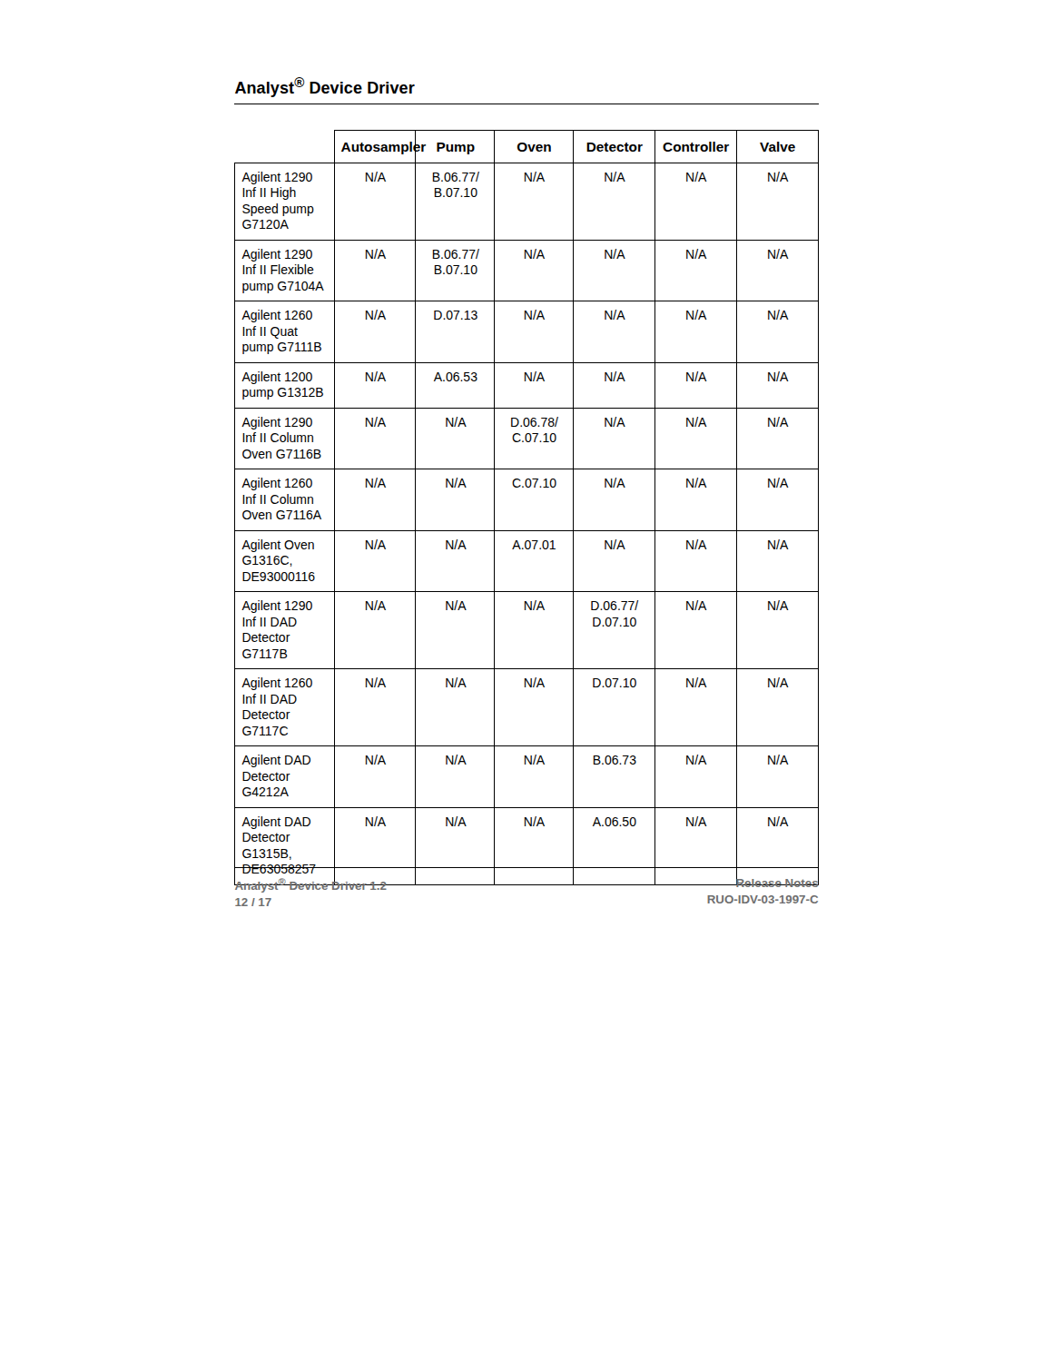Analyst® Device Driver
| | Autosampler | Pump | Oven | Detector | Controller | Valve |
| --- | --- | --- | --- | --- | --- | --- |
| Agilent 1290 Inf II High Speed pump G7120A | N/A | B.06.77/ B.07.10 | N/A | N/A | N/A | N/A |
| Agilent 1290 Inf II Flexible pump G7104A | N/A | B.06.77/ B.07.10 | N/A | N/A | N/A | N/A |
| Agilent 1260 Inf II Quat pump G7111B | N/A | D.07.13 | N/A | N/A | N/A | N/A |
| Agilent 1200 pump G1312B | N/A | A.06.53 | N/A | N/A | N/A | N/A |
| Agilent 1290 Inf II Column Oven G7116B | N/A | N/A | D.06.78/ C.07.10 | N/A | N/A | N/A |
| Agilent 1260 Inf II Column Oven G7116A | N/A | N/A | C.07.10 | N/A | N/A | N/A |
| Agilent Oven G1316C, DE93000116 | N/A | N/A | A.07.01 | N/A | N/A | N/A |
| Agilent 1290 Inf II DAD Detector G7117B | N/A | N/A | N/A | D.06.77/ D.07.10 | N/A | N/A |
| Agilent 1260 Inf II DAD Detector G7117C | N/A | N/A | N/A | D.07.10 | N/A | N/A |
| Agilent DAD Detector G4212A | N/A | N/A | N/A | B.06.73 | N/A | N/A |
| Agilent DAD Detector G1315B, DE63058257 | N/A | N/A | N/A | A.06.50 | N/A | N/A |
Analyst® Device Driver 1.2
12 / 17
Release Notes
RUO-IDV-03-1997-C